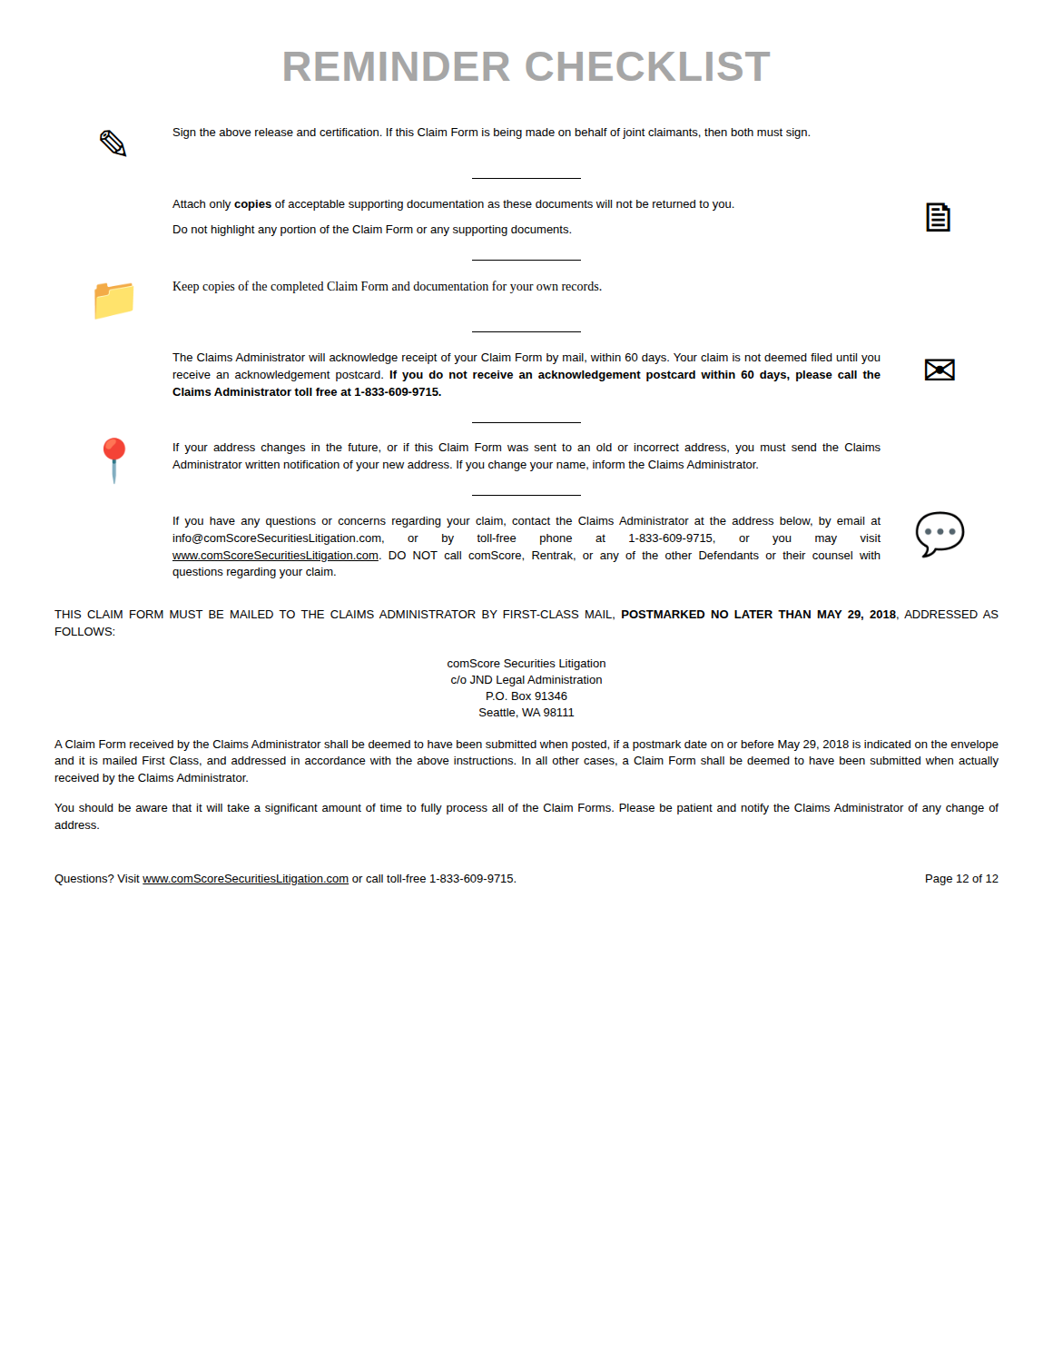REMINDER CHECKLIST
| ✎ | Sign the above release and certification. If this Claim Form is being made on behalf of joint claimants, then both must sign. | |
| | Attach only copies of acceptable supporting documentation as these documents will not be returned to you. Do not highlight any portion of the Claim Form or any supporting documents. | 🗎 |
| 📁 | Keep copies of the completed Claim Form and documentation for your own records. | |
| | The Claims Administrator will acknowledge receipt of your Claim Form by mail, within 60 days. Your claim is not deemed filed until you receive an acknowledgement postcard. If you do not receive an acknowledgement postcard within 60 days, please call the Claims Administrator toll free at 1-833-609-9715. | ✉ |
| 📍 | If your address changes in the future, or if this Claim Form was sent to an old or incorrect address, you must send the Claims Administrator written notification of your new address. If you change your name, inform the Claims Administrator. | |
| | If you have any questions or concerns regarding your claim, contact the Claims Administrator at the address below, by email at info@comScoreSecuritiesLitigation.com, or by toll-free phone at 1-833-609-9715, or you may visit www.comScoreSecuritiesLitigation.com . DO NOT call comScore, Rentrak, or any of the other Defendants or their counsel with questions regarding your claim. | 💬 |
THIS CLAIM FORM MUST BE MAILED TO THE CLAIMS ADMINISTRATOR BY FIRST-CLASS MAIL, POSTMARKED NO LATER THAN MAY 29, 2018, ADDRESSED AS FOLLOWS:
comScore Securities Litigation
c/o JND Legal Administration
P.O. Box 91346
Seattle, WA 98111
A Claim Form received by the Claims Administrator shall be deemed to have been submitted when posted, if a postmark date on or before May 29, 2018 is indicated on the envelope and it is mailed First Class, and addressed in accordance with the above instructions. In all other cases, a Claim Form shall be deemed to have been submitted when actually received by the Claims Administrator.
You should be aware that it will take a significant amount of time to fully process all of the Claim Forms. Please be patient and notify the Claims Administrator of any change of address.
| Questions? Visit www.comScoreSecuritiesLitigation.com or call toll-free 1-833-609-9715. | Page 12 of 12 |